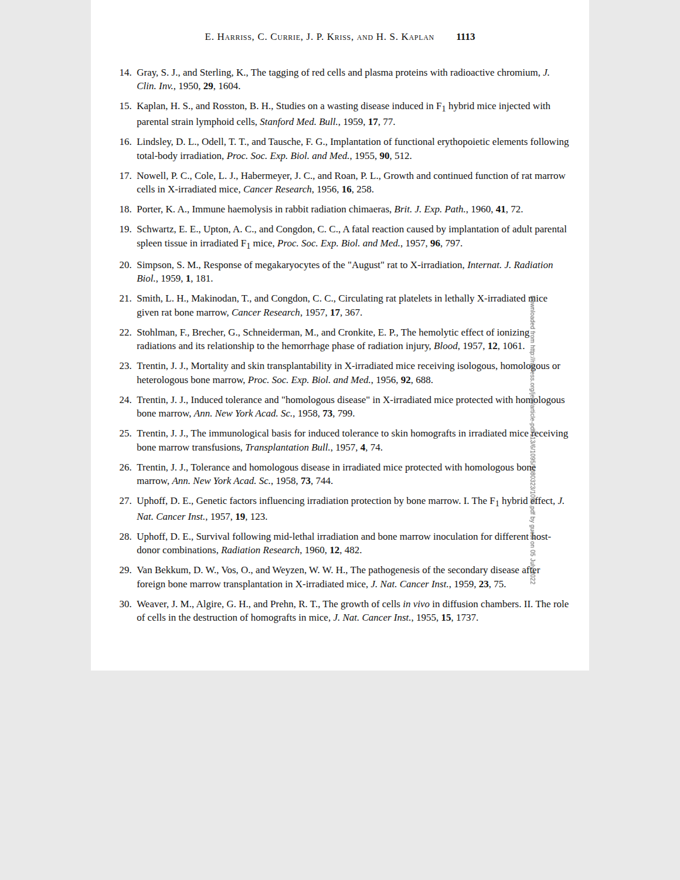E. Harriss, C. Currie, J. P. Kriss, and H. S. Kaplan 1113
14. Gray, S. J., and Sterling, K., The tagging of red cells and plasma proteins with radioactive chromium, J. Clin. Inv., 1950, 29, 1604.
15. Kaplan, H. S., and Rosston, B. H., Studies on a wasting disease induced in F1 hybrid mice injected with parental strain lymphoid cells, Stanford Med. Bull., 1959, 17, 77.
16. Lindsley, D. L., Odell, T. T., and Tausche, F. G., Implantation of functional erythopoietic elements following total-body irradiation, Proc. Soc. Exp. Biol. and Med., 1955, 90, 512.
17. Nowell, P. C., Cole, L. J., Habermeyer, J. C., and Roan, P. L., Growth and continued function of rat marrow cells in X-irradiated mice, Cancer Research, 1956, 16, 258.
18. Porter, K. A., Immune haemolysis in rabbit radiation chimaeras, Brit. J. Exp. Path., 1960, 41, 72.
19. Schwartz, E. E., Upton, A. C., and Congdon, C. C., A fatal reaction caused by implantation of adult parental spleen tissue in irradiated F1 mice, Proc. Soc. Exp. Biol. and Med., 1957, 96, 797.
20. Simpson, S. M., Response of megakaryocytes of the "August" rat to X-irradiation, Internat. J. Radiation Biol., 1959, 1, 181.
21. Smith, L. H., Makinodan, T., and Congdon, C. C., Circulating rat platelets in lethally X-irradiated mice given rat bone marrow, Cancer Research, 1957, 17, 367.
22. Stohlman, F., Brecher, G., Schneiderman, M., and Cronkite, E. P., The hemolytic effect of ionizing radiations and its relationship to the hemorrhage phase of radiation injury, Blood, 1957, 12, 1061.
23. Trentin, J. J., Mortality and skin transplantability in X-irradiated mice receiving isologous, homologous or heterologous bone marrow, Proc. Soc. Exp. Biol. and Med., 1956, 92, 688.
24. Trentin, J. J., Induced tolerance and "homologous disease" in X-irradiated mice protected with homologous bone marrow, Ann. New York Acad. Sc., 1958, 73, 799.
25. Trentin, J. J., The immunological basis for induced tolerance to skin homografts in irradiated mice receiving bone marrow transfusions, Transplantation Bull., 1957, 4, 74.
26. Trentin, J. J., Tolerance and homologous disease in irradiated mice protected with homologous bone marrow, Ann. New York Acad. Sc., 1958, 73, 744.
27. Uphoff, D. E., Genetic factors influencing irradiation protection by bone marrow. I. The F1 hybrid effect, J. Nat. Cancer Inst., 1957, 19, 123.
28. Uphoff, D. E., Survival following mid-lethal irradiation and bone marrow inoculation for different host-donor combinations, Radiation Research, 1960, 12, 482.
29. Van Bekkum, D. W., Vos, O., and Weyzen, W. W. H., The pathogenesis of the secondary disease after foreign bone marrow transplantation in X-irradiated mice, J. Nat. Cancer Inst., 1959, 23, 75.
30. Weaver, J. M., Algire, G. H., and Prehn, R. T., The growth of cells in vivo in diffusion chambers. II. The role of cells in the destruction of homografts in mice, J. Nat. Cancer Inst., 1955, 15, 1737.
Downloaded from http://rupress.org/jem/article-pdf/113/6/1095/1080323/1095.pdf by guest on 05 July 2022